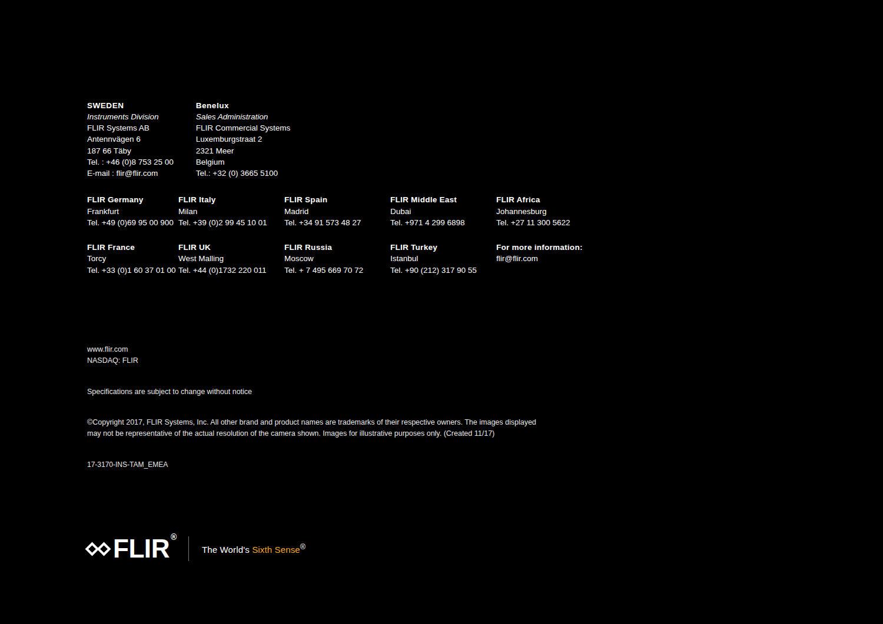SWEDEN
Instruments Division
FLIR Systems AB
Antennvägen 6
187 66 Täby
Tel. : +46 (0)8 753 25 00
E-mail : flir@flir.com
Benelux
Sales Administration
FLIR Commercial Systems
Luxemburgstraat 2
2321 Meer
Belgium
Tel.: +32 (0) 3665 5100
FLIR Germany
Frankfurt
Tel. +49 (0)69 95 00 900
FLIR Italy
Milan
Tel. +39 (0)2 99 45 10 01
FLIR Spain
Madrid
Tel. +34 91 573 48 27
FLIR Middle East
Dubai
Tel. +971 4 299 6898
FLIR Africa
Johannesburg
Tel. +27 11 300 5622
FLIR France
Torcy
Tel. +33 (0)1 60 37 01 00
FLIR UK
West Malling
Tel. +44 (0)1732 220 011
FLIR Russia
Moscow
Tel. + 7 495 669 70 72
FLIR Turkey
Istanbul
Tel. +90 (212) 317 90 55
For more information:
flir@flir.com
www.flir.com
NASDAQ: FLIR
Specifications are subject to change without notice
©Copyright 2017, FLIR Systems, Inc. All other brand and product names are trademarks of their respective owners. The images displayed
may not be representative of the actual resolution of the camera shown. Images for illustrative purposes only. (Created 11/17)
17-3170-INS-TAM_EMEA
FLIR®
The World's Sixth Sense®